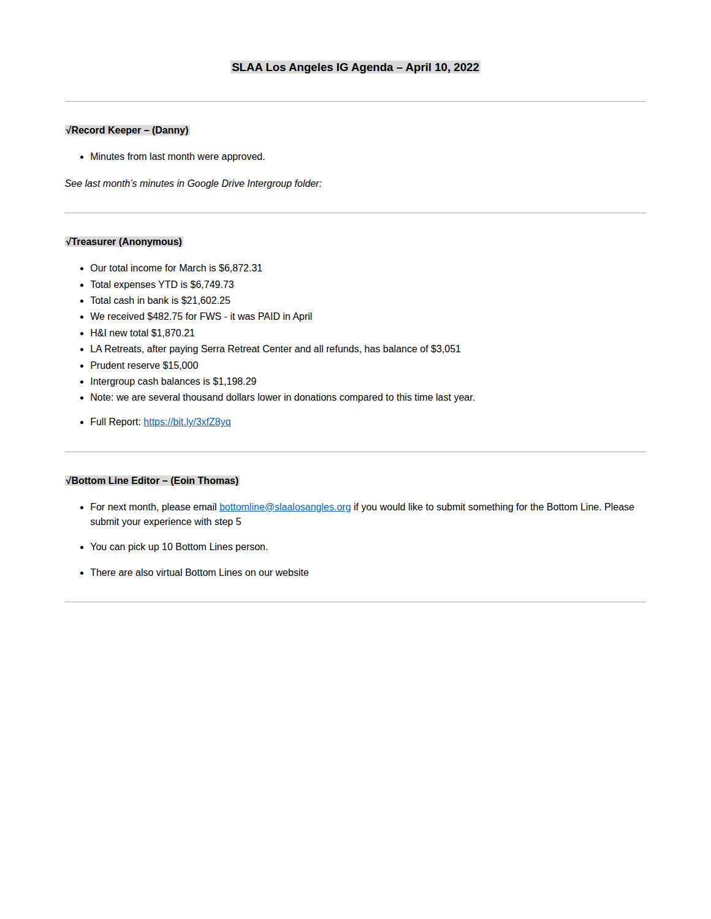SLAA Los Angeles IG Agenda – April 10, 2022
√Record Keeper – (Danny)
Minutes from last month were approved.
See last month’s minutes in Google Drive Intergroup folder:
√Treasurer (Anonymous)
Our total income for March is $6,872.31
Total expenses YTD is $6,749.73
Total cash in bank is $21,602.25
We received $482.75 for FWS - it was PAID in April
H&I new total $1,870.21
LA Retreats, after paying Serra Retreat Center and all refunds, has balance of $3,051
Prudent reserve $15,000
Intergroup cash balances is $1,198.29
Note: we are several thousand dollars lower in donations compared to this time last year.
Full Report: https://bit.ly/3xfZ8yq
√Bottom Line Editor – (Eoin Thomas)
For next month, please email bottomline@slaalosangles.org if you would like to submit something for the Bottom Line. Please submit your experience with step 5
You can pick up 10 Bottom Lines person.
There are also virtual Bottom Lines on our website